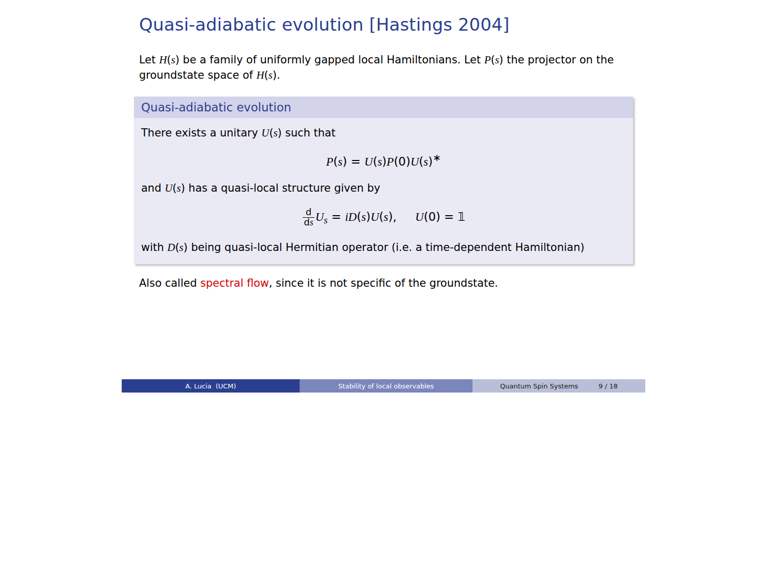Quasi-adiabatic evolution [Hastings 2004]
Let H(s) be a family of uniformly gapped local Hamiltonians. Let P(s) the projector on the groundstate space of H(s).
Quasi-adiabatic evolution
There exists a unitary U(s) such that
P(s) = U(s)P(0)U(s)∗
and U(s) has a quasi-local structure given by
dds Us = iD(s)U(s), U(0) = 𝟙
with D(s) being quasi-local Hermitian operator (i.e. a time-dependent Hamiltonian)
Also called spectral flow, since it is not specific of the groundstate.
A. Lucia (UCM)
Stability of local observables
Quantum Spin Systems 9 / 18